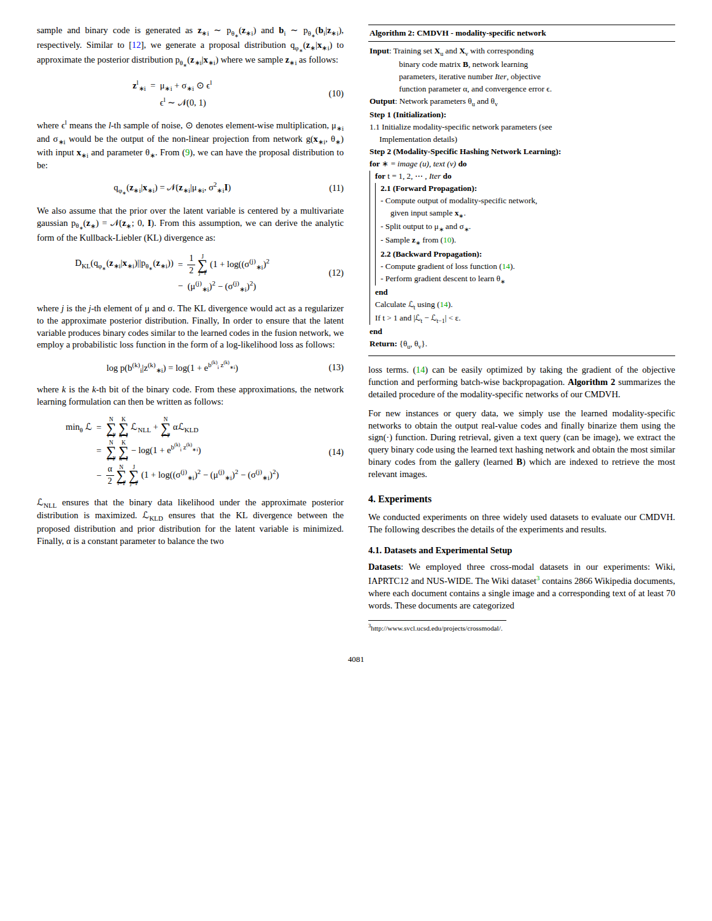sample and binary code is generated as z∗i ∼ pθ∗(z∗i) and bi ∼ pθ∗(bi|z∗i), respectively. Similar to [12], we generate a proposal distribution qφ∗(z∗|x∗i) to approximate the posterior distribution pθ∗(z∗i|x∗i) where we sample z∗i as follows:
| z l ∗i | = | μ ∗i + σ ∗i ⊙ ϵ l |
| | | ϵ l ∼ 𝒩(0, 1) |
(10)
where ϵl means the l-th sample of noise, ⊙ denotes element-wise multiplication, μ∗i and σ∗i would be the output of the non-linear projection from network g(x∗i, θ∗) with input x∗i and parameter θ∗. From (9), we can have the proposal distribution to be:
qφ∗(z∗i|x∗i) = 𝒩(z∗i|μ∗i, σ2∗iI)
(11)
We also assume that the prior over the latent variable is centered by a multivariate gaussian pθ∗(z∗) = 𝒩(z∗; 0, I). From this assumption, we can derive the analytic form of the Kullback-Liebler (KL) divergence as:
| D KL (q φ ∗ ( z ∗i / x ∗i )//p θ ∗ ( z ∗i )) | = | 1 2 J ∑ j=1 (1 + log((σ (j) ∗i ) 2 |
| | − | (μ (j) ∗i ) 2 − (σ (j) ∗i ) 2 ) |
(12)
where j is the j-th element of μ and σ. The KL divergence would act as a regularizer to the approximate posterior distribution. Finally, In order to ensure that the latent variable produces binary codes similar to the learned codes in the fusion network, we employ a probabilistic loss function in the form of a log-likelihood loss as follows:
log p(b(k)i|z(k)∗i) = log(1 + eb(k)i z(k)∗i)
(13)
where k is the k-th bit of the binary code. From these approximations, the network learning formulation can then be written as follows:
| min θ ℒ | = | N ∑ i=1 K ∑ k=1 ℒ NLL + N ∑ i=1 αℒ KLD |
| | = | N ∑ i=1 K ∑ k=1 − log(1 + e b (k) i z (k) ∗i ) |
| | − | α 2 N ∑ i=1 J ∑ j=1 (1 + log((σ (j) ∗i ) 2 − (μ (j) ∗i ) 2 − (σ (j) ∗i ) 2 ) |
(14)
ℒNLL ensures that the binary data likelihood under the approximate posterior distribution is maximized. ℒKLD ensures that the KL divergence between the proposed distribution and prior distribution for the latent variable is minimized. Finally, α is a constant parameter to balance the two
Algorithm 2: CMDVH - modality-specific network
Input: Training set Xu and Xv with corresponding
binary code matrix B, network learning
parameters, iterative number Iter, objective
function parameter α, and convergence error ϵ.
Output: Network parameters θu and θv
Step 1 (Initialization):
1.1 Initialize modality-specific network parameters (see
Implementation details)
Step 2 (Modality-Specific Hashing Network Learning):
for ∗ = image (u), text (v) do
for t = 1, 2, ⋯ , Iter do
2.1 (Forward Propagation):
- Compute output of modality-specific network,
given input sample x∗.
- Split output to μ∗ and σ∗.
- Sample z∗ from (10).
2.2 (Backward Propagation):
- Compute gradient of loss function (14).
- Perform gradient descent to learn θ∗
end
Calculate ℒt using (14).
If t > 1 and |ℒt − ℒt−1| < ε.
end
Return: {θu, θv}.
loss terms. (14) can be easily optimized by taking the gradient of the objective function and performing batch-wise backpropagation. Algorithm 2 summarizes the detailed procedure of the modality-specific networks of our CMDVH.
For new instances or query data, we simply use the learned modality-specific networks to obtain the output real-value codes and finally binarize them using the sign(·) function. During retrieval, given a text query (can be image), we extract the query binary code using the learned text hashing network and obtain the most similar binary codes from the gallery (learned B) which are indexed to retrieve the most relevant images.
4. Experiments
We conducted experiments on three widely used datasets to evaluate our CMDVH. The following describes the details of the experiments and results.
4.1. Datasets and Experimental Setup
Datasets: We employed three cross-modal datasets in our experiments: Wiki, IAPRTC12 and NUS-WIDE. The Wiki dataset3 contains 2866 Wikipedia documents, where each document contains a single image and a corresponding text of at least 70 words. These documents are categorized
3http://www.svcl.ucsd.edu/projects/crossmodal/.
4081